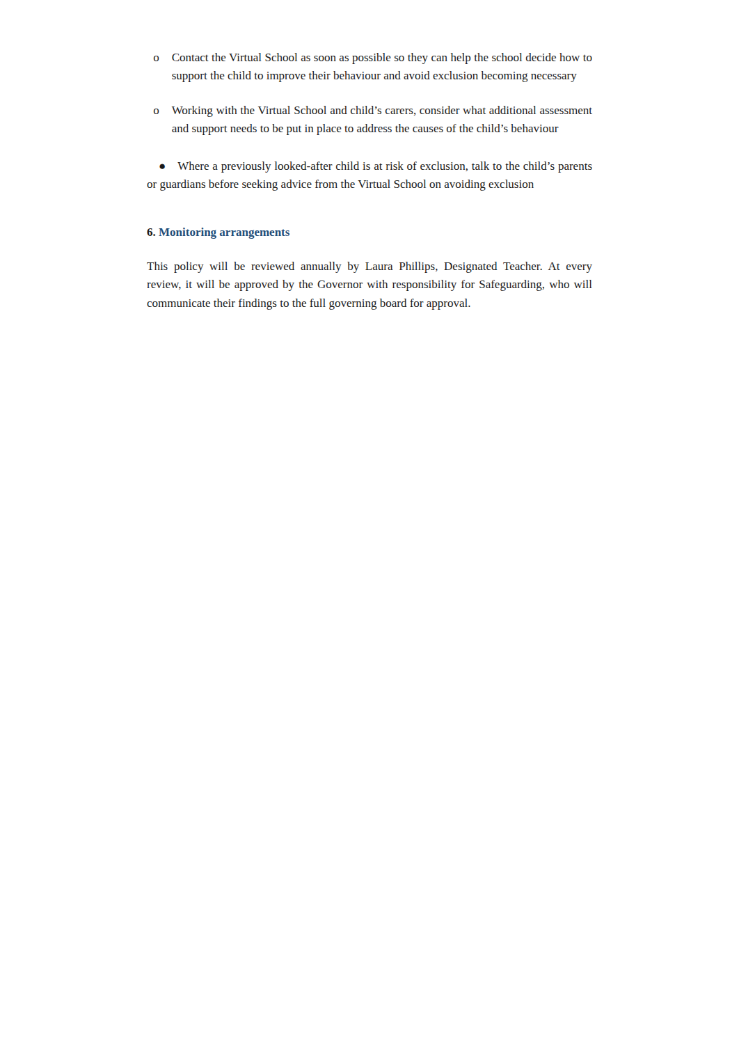Contact the Virtual School as soon as possible so they can help the school decide how to support the child to improve their behaviour and avoid exclusion becoming necessary
Working with the Virtual School and child’s carers, consider what additional assessment and support needs to be put in place to address the causes of the child’s behaviour
●Where a previously looked-after child is at risk of exclusion, talk to the child’s parents or guardians before seeking advice from the Virtual School on avoiding exclusion
6. Monitoring arrangements
This policy will be reviewed annually by Laura Phillips, Designated Teacher. At every review, it will be approved by the Governor with responsibility for Safeguarding, who will communicate their findings to the full governing board for approval.